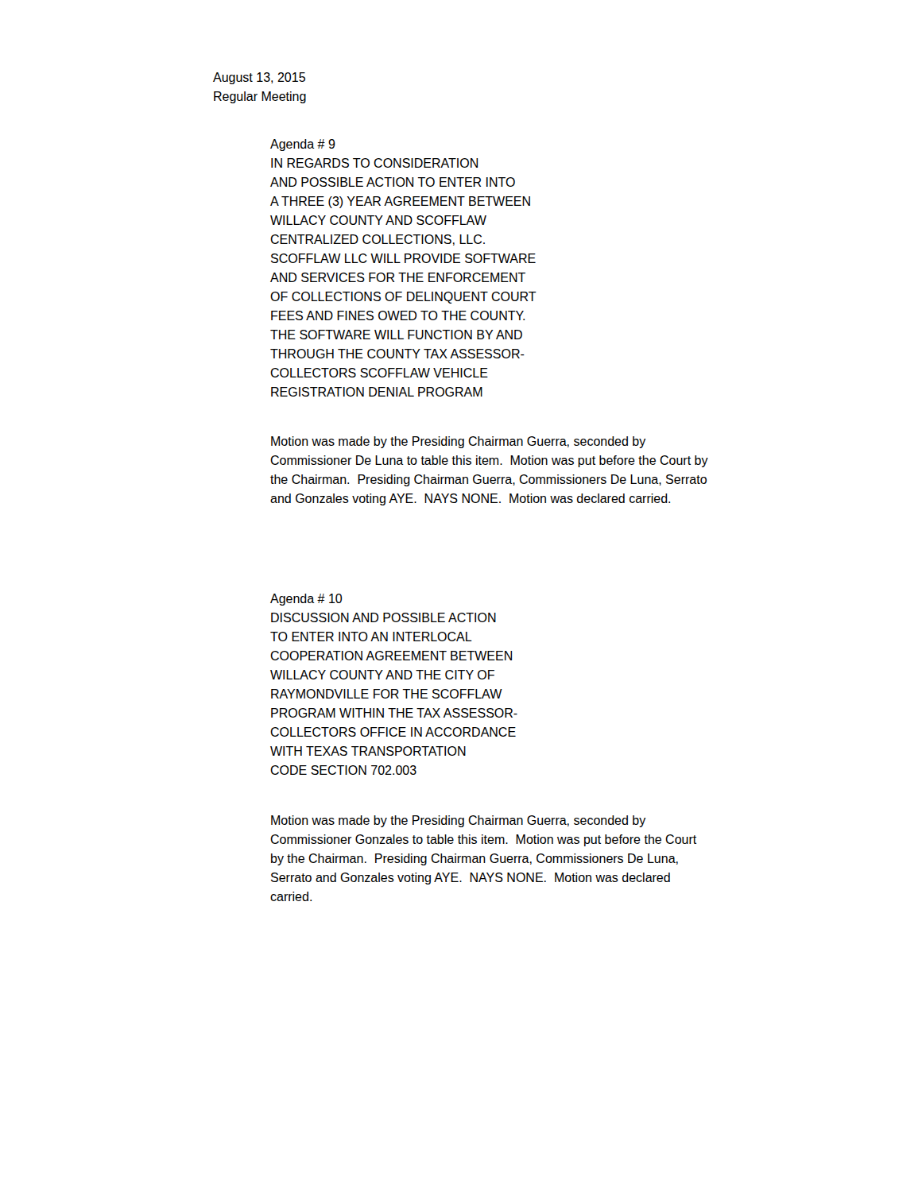August 13, 2015
Regular Meeting
Agenda # 9
IN REGARDS TO CONSIDERATION
AND POSSIBLE ACTION TO ENTER INTO
A THREE (3) YEAR AGREEMENT BETWEEN
WILLACY COUNTY AND SCOFFLAW
CENTRALIZED COLLECTIONS, LLC.
SCOFFLAW LLC WILL PROVIDE SOFTWARE
AND SERVICES FOR THE ENFORCEMENT
OF COLLECTIONS OF DELINQUENT COURT
FEES AND FINES OWED TO THE COUNTY.
THE SOFTWARE WILL FUNCTION BY AND
THROUGH THE COUNTY TAX ASSESSOR-
COLLECTORS SCOFFLAW VEHICLE
REGISTRATION DENIAL PROGRAM
Motion was made by the Presiding Chairman Guerra, seconded by Commissioner De Luna to table this item. Motion was put before the Court by the Chairman. Presiding Chairman Guerra, Commissioners De Luna, Serrato and Gonzales voting AYE. NAYS NONE. Motion was declared carried.
Agenda # 10
DISCUSSION AND POSSIBLE ACTION
TO ENTER INTO AN INTERLOCAL
COOPERATION AGREEMENT BETWEEN
WILLACY COUNTY AND THE CITY OF
RAYMONDVILLE FOR THE SCOFFLAW
PROGRAM WITHIN THE TAX ASSESSOR-
COLLECTORS OFFICE IN ACCORDANCE
WITH TEXAS TRANSPORTATION
CODE SECTION 702.003
Motion was made by the Presiding Chairman Guerra, seconded by Commissioner Gonzales to table this item. Motion was put before the Court by the Chairman. Presiding Chairman Guerra, Commissioners De Luna, Serrato and Gonzales voting AYE. NAYS NONE. Motion was declared carried.